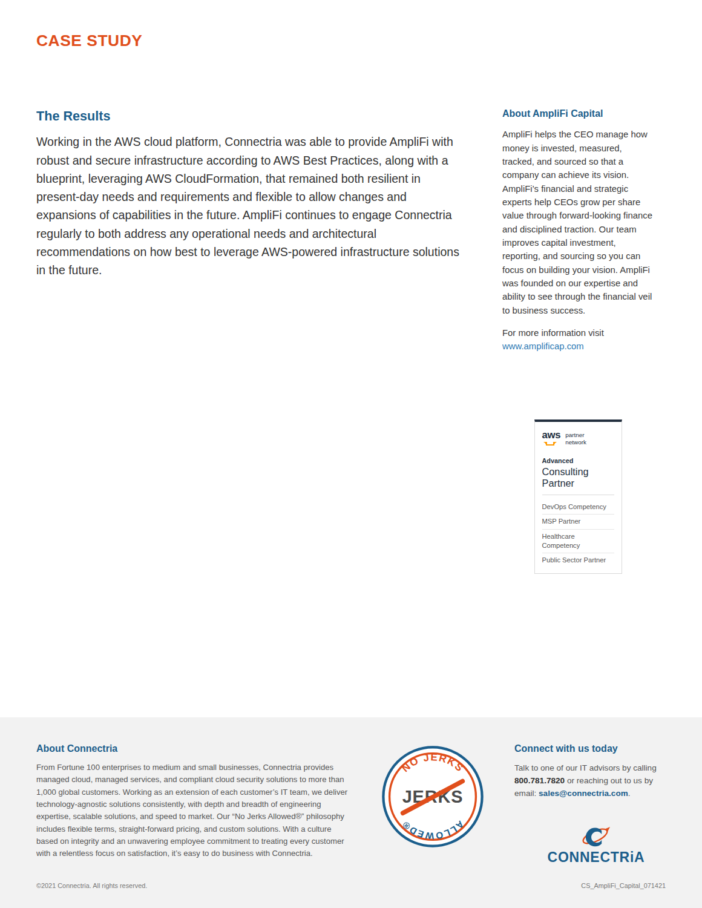Case Study
The Results
Working in the AWS cloud platform, Connectria was able to provide AmpliFi with robust and secure infrastructure according to AWS Best Practices, along with a blueprint, leveraging AWS CloudFormation, that remained both resilient in present-day needs and requirements and flexible to allow changes and expansions of capabilities in the future. AmpliFi continues to engage Connectria regularly to both address any operational needs and architectural recommendations on how best to leverage AWS-powered infrastructure solutions in the future.
About AmpliFi Capital
AmpliFi helps the CEO manage how money is invested, measured, tracked, and sourced so that a company can achieve its vision. AmpliFi’s financial and strategic experts help CEOs grow per share value through forward-looking finance and disciplined traction. Our team improves capital investment, reporting, and sourcing so you can focus on building your vision. AmpliFi was founded on our expertise and ability to see through the financial veil to business success.
For more information visit
www.amplificap.com
aws partner
network
Advanced
Consulting
Partner
DevOps Competency
MSP Partner
Healthcare
Competency
Public Sector Partner
About Connectria
From Fortune 100 enterprises to medium and small businesses, Connectria provides managed cloud, managed services, and compliant cloud security solutions to more than 1,000 global customers. Working as an extension of each customer’s IT team, we deliver technology-agnostic solutions consistently, with depth and breadth of engineering expertise, scalable solutions, and speed to market. Our “No Jerks Allowed®” philosophy includes flexible terms, straight-forward pricing, and custom solutions. With a culture based on integrity and an unwavering employee commitment to treating every customer with a relentless focus on satisfaction, it’s easy to do business with Connectria.
NO JERKS ALLOWED® JERKS
Connect with us today
Talk to one of our IT advisors by calling 800.781.7820 or reaching out to us by email: sales@connectria.com.
CONNECTRiA
©2021 Connectria. All rights reserved. CS_AmpliFi_Capital_071421